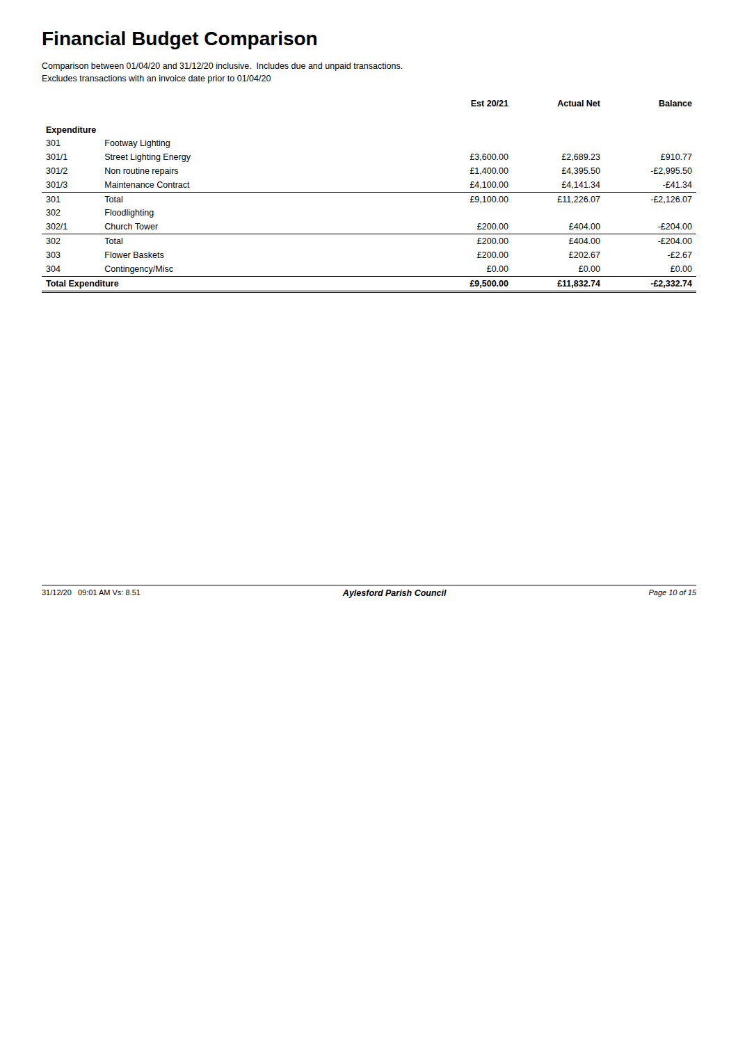Financial Budget Comparison
Comparison between 01/04/20 and 31/12/20 inclusive. Includes due and unpaid transactions.
Excludes transactions with an invoice date prior to 01/04/20
| | | Est 20/21 | Actual Net | Balance |
| --- | --- | --- | --- | --- |
| Expenditure | | | | |
| 301 | Footway Lighting | | | |
| 301/1 | Street Lighting Energy | £3,600.00 | £2,689.23 | £910.77 |
| 301/2 | Non routine repairs | £1,400.00 | £4,395.50 | -£2,995.50 |
| 301/3 | Maintenance Contract | £4,100.00 | £4,141.34 | -£41.34 |
| 301 | Total | £9,100.00 | £11,226.07 | -£2,126.07 |
| 302 | Floodlighting | | | |
| 302/1 | Church Tower | £200.00 | £404.00 | -£204.00 |
| 302 | Total | £200.00 | £404.00 | -£204.00 |
| 303 | Flower Baskets | £200.00 | £202.67 | -£2.67 |
| 304 | Contingency/Misc | £0.00 | £0.00 | £0.00 |
| Total Expenditure | £9,500.00 | £11,832.74 | -£2,332.74 |
31/12/20 09:01 AM Vs: 8.51
Aylesford Parish Council
Page 10 of 15